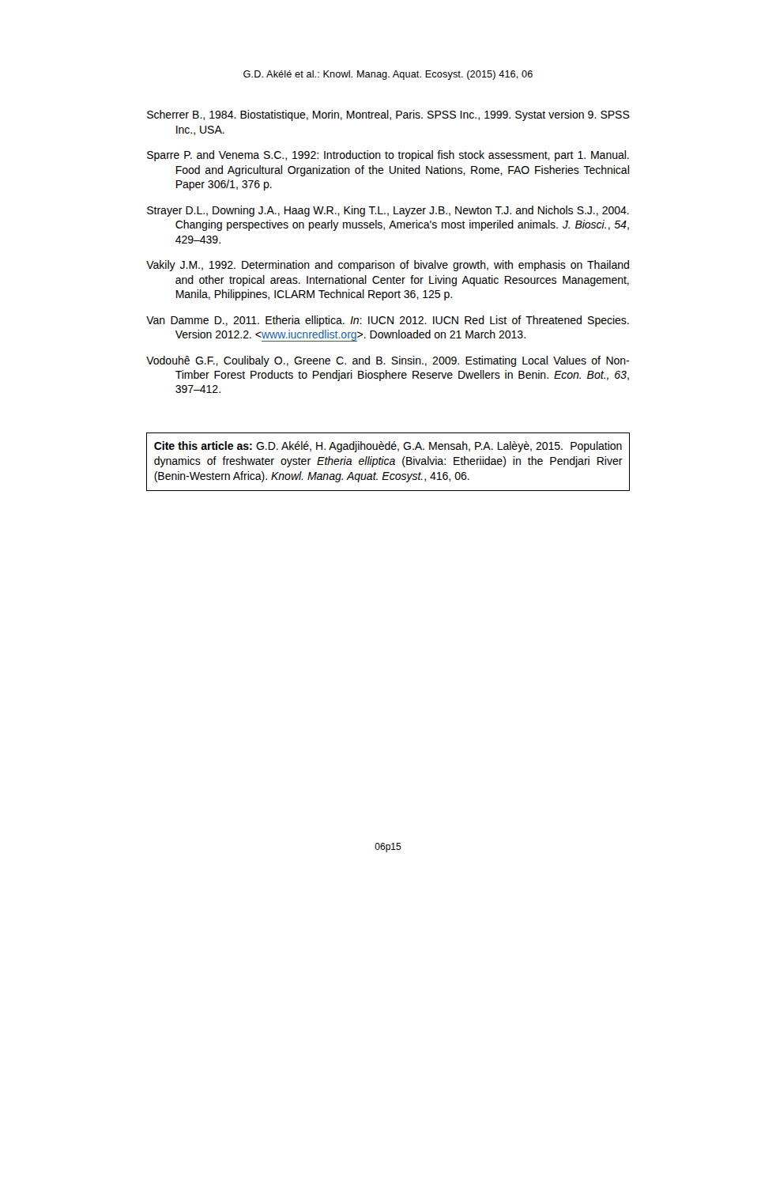G.D. Akélé et al.: Knowl. Manag. Aquat. Ecosyst. (2015) 416, 06
Scherrer B., 1984. Biostatistique, Morin, Montreal, Paris. SPSS Inc., 1999. Systat version 9. SPSS Inc., USA.
Sparre P. and Venema S.C., 1992: Introduction to tropical fish stock assessment, part 1. Manual. Food and Agricultural Organization of the United Nations, Rome, FAO Fisheries Technical Paper 306/1, 376 p.
Strayer D.L., Downing J.A., Haag W.R., King T.L., Layzer J.B., Newton T.J. and Nichols S.J., 2004. Changing perspectives on pearly mussels, America's most imperiled animals. J. Biosci., 54, 429–439.
Vakily J.M., 1992. Determination and comparison of bivalve growth, with emphasis on Thailand and other tropical areas. International Center for Living Aquatic Resources Management, Manila, Philippines, ICLARM Technical Report 36, 125 p.
Van Damme D., 2011. Etheria elliptica. In: IUCN 2012. IUCN Red List of Threatened Species. Version 2012.2. <www.iucnredlist.org>. Downloaded on 21 March 2013.
Vodouhê G.F., Coulibaly O., Greene C. and B. Sinsin., 2009. Estimating Local Values of Non-Timber Forest Products to Pendjari Biosphere Reserve Dwellers in Benin. Econ. Bot., 63, 397–412.
Cite this article as: G.D. Akélé, H. Agadjihouèdé, G.A. Mensah, P.A. Lalèyè, 2015. Population dynamics of freshwater oyster Etheria elliptica (Bivalvia: Etheriidae) in the Pendjari River (Benin-Western Africa). Knowl. Manag. Aquat. Ecosyst., 416, 06.
06p15